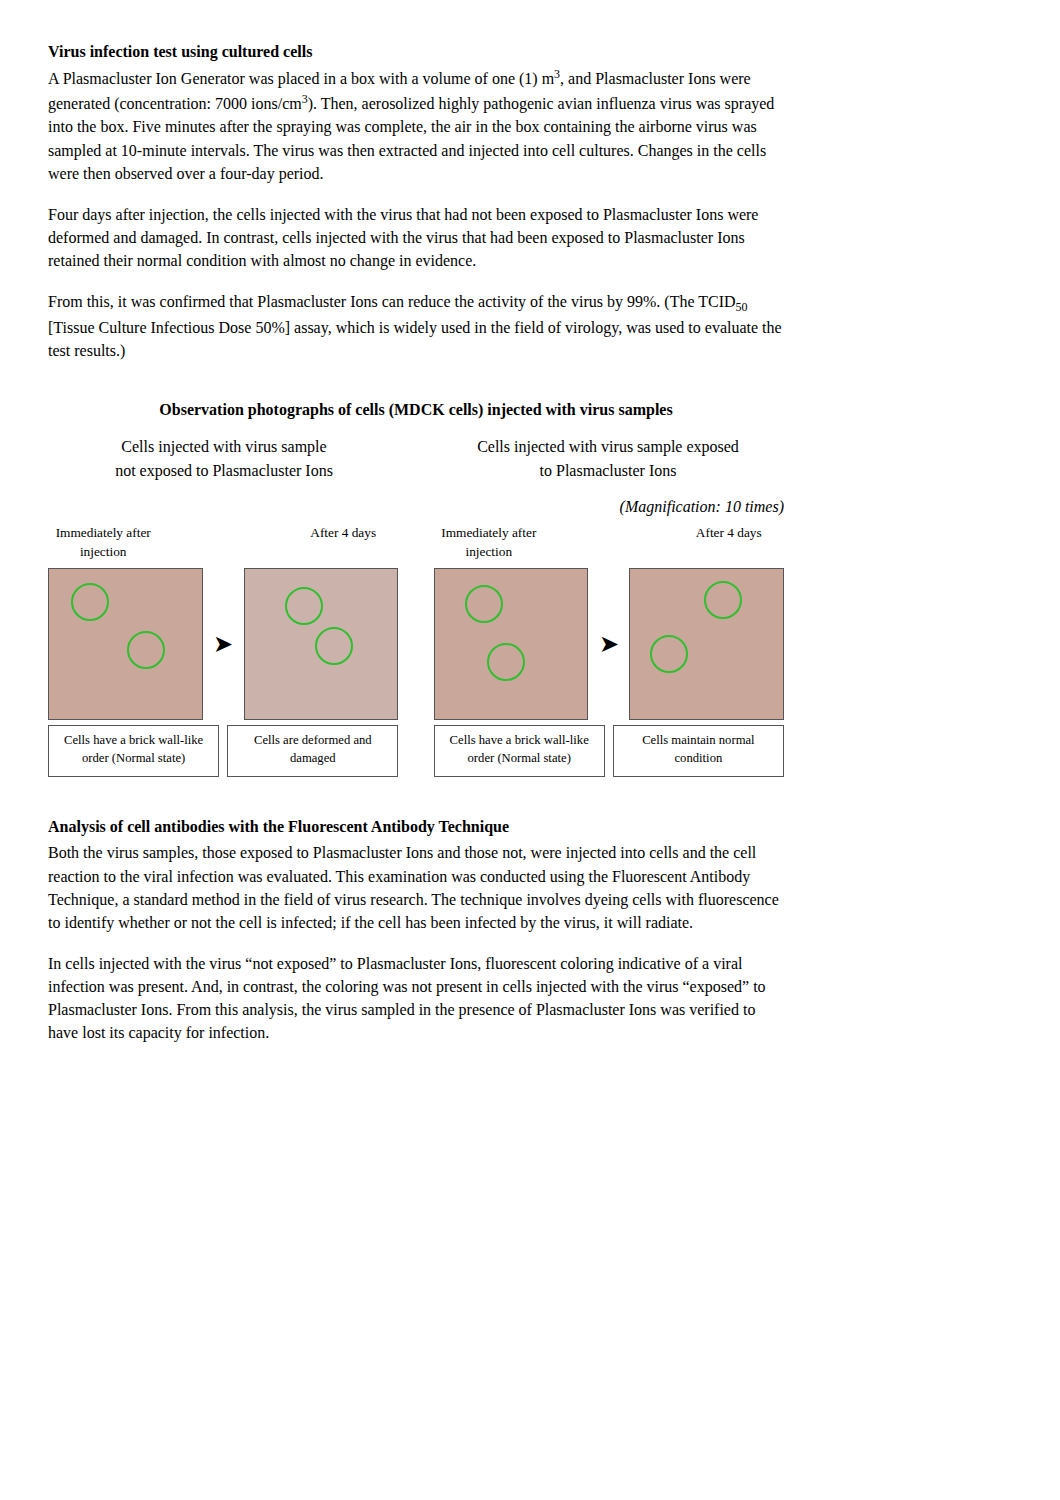Virus infection test using cultured cells
A Plasmacluster Ion Generator was placed in a box with a volume of one (1) m3, and Plasmacluster Ions were generated (concentration: 7000 ions/cm3). Then, aerosolized highly pathogenic avian influenza virus was sprayed into the box. Five minutes after the spraying was complete, the air in the box containing the airborne virus was sampled at 10-minute intervals. The virus was then extracted and injected into cell cultures. Changes in the cells were then observed over a four-day period.
Four days after injection, the cells injected with the virus that had not been exposed to Plasmacluster Ions were deformed and damaged. In contrast, cells injected with the virus that had been exposed to Plasmacluster Ions retained their normal condition with almost no change in evidence.
From this, it was confirmed that Plasmacluster Ions can reduce the activity of the virus by 99%. (The TCID50 [Tissue Culture Infectious Dose 50%] assay, which is widely used in the field of virology, was used to evaluate the test results.)
Observation photographs of cells (MDCK cells) injected with virus samples
Cells injected with virus sample
not exposed to Plasmacluster Ions
Cells injected with virus sample exposed
to Plasmacluster Ions
(Magnification: 10 times)
Immediately after injection
After 4 days
➤
Cells have a brick wall-like order (Normal state)
Cells are deformed and damaged
Immediately after injection
After 4 days
➤
Cells have a brick wall-like order (Normal state)
Cells maintain normal condition
Analysis of cell antibodies with the Fluorescent Antibody Technique
Both the virus samples, those exposed to Plasmacluster Ions and those not, were injected into cells and the cell reaction to the viral infection was evaluated. This examination was conducted using the Fluorescent Antibody Technique, a standard method in the field of virus research. The technique involves dyeing cells with fluorescence to identify whether or not the cell is infected; if the cell has been infected by the virus, it will radiate.
In cells injected with the virus “not exposed” to Plasmacluster Ions, fluorescent coloring indicative of a viral infection was present. And, in contrast, the coloring was not present in cells injected with the virus “exposed” to Plasmacluster Ions. From this analysis, the virus sampled in the presence of Plasmacluster Ions was verified to have lost its capacity for infection.